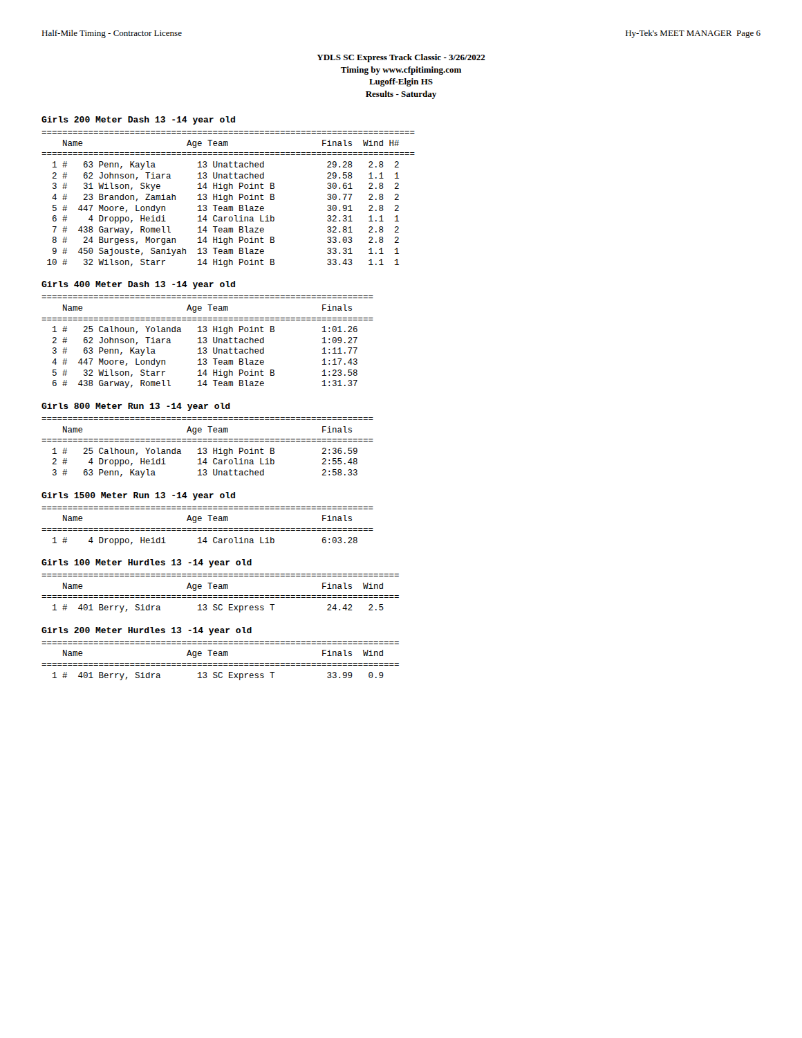Half-Mile Timing - Contractor License Hy-Tek's MEET MANAGER Page 6
YDLS SC Express Track Classic - 3/26/2022
Timing by www.cfpitiming.com
Lugoff-Elgin HS
Results - Saturday
Girls 200 Meter Dash 13 -14 year old
========================================================================
    Name                    Age Team                  Finals  Wind H#
========================================================================
  1 #   63 Penn, Kayla        13 Unattached            29.28   2.8  2
  2 #   62 Johnson, Tiara     13 Unattached            29.58   1.1  1
  3 #   31 Wilson, Skye       14 High Point B          30.61   2.8  2
  4 #   23 Brandon, Zamiah    13 High Point B          30.77   2.8  2
  5 #  447 Moore, Londyn      13 Team Blaze            30.91   2.8  2
  6 #    4 Droppo, Heidi      14 Carolina Lib          32.31   1.1  1
  7 #  438 Garway, Romell     14 Team Blaze            32.81   2.8  2
  8 #   24 Burgess, Morgan    14 High Point B          33.03   2.8  2
  9 #  450 Sajouste, Saniyah  13 Team Blaze            33.31   1.1  1
 10 #   32 Wilson, Starr      14 High Point B          33.43   1.1  1
Girls 400 Meter Dash 13 -14 year old
================================================================
    Name                    Age Team                  Finals
================================================================
  1 #   25 Calhoun, Yolanda   13 High Point B         1:01.26
  2 #   62 Johnson, Tiara     13 Unattached           1:09.27
  3 #   63 Penn, Kayla        13 Unattached           1:11.77
  4 #  447 Moore, Londyn      13 Team Blaze           1:17.43
  5 #   32 Wilson, Starr      14 High Point B         1:23.58
  6 #  438 Garway, Romell     14 Team Blaze           1:31.37
Girls 800 Meter Run 13 -14 year old
================================================================
    Name                    Age Team                  Finals
================================================================
  1 #   25 Calhoun, Yolanda   13 High Point B         2:36.59
  2 #    4 Droppo, Heidi      14 Carolina Lib         2:55.48
  3 #   63 Penn, Kayla        13 Unattached           2:58.33
Girls 1500 Meter Run 13 -14 year old
================================================================
    Name                    Age Team                  Finals
================================================================
  1 #    4 Droppo, Heidi      14 Carolina Lib         6:03.28
Girls 100 Meter Hurdles 13 -14 year old
=====================================================================
    Name                    Age Team                  Finals  Wind
=====================================================================
  1 #  401 Berry, Sidra       13 SC Express T          24.42   2.5
Girls 200 Meter Hurdles 13 -14 year old
=====================================================================
    Name                    Age Team                  Finals  Wind
=====================================================================
  1 #  401 Berry, Sidra       13 SC Express T          33.99   0.9